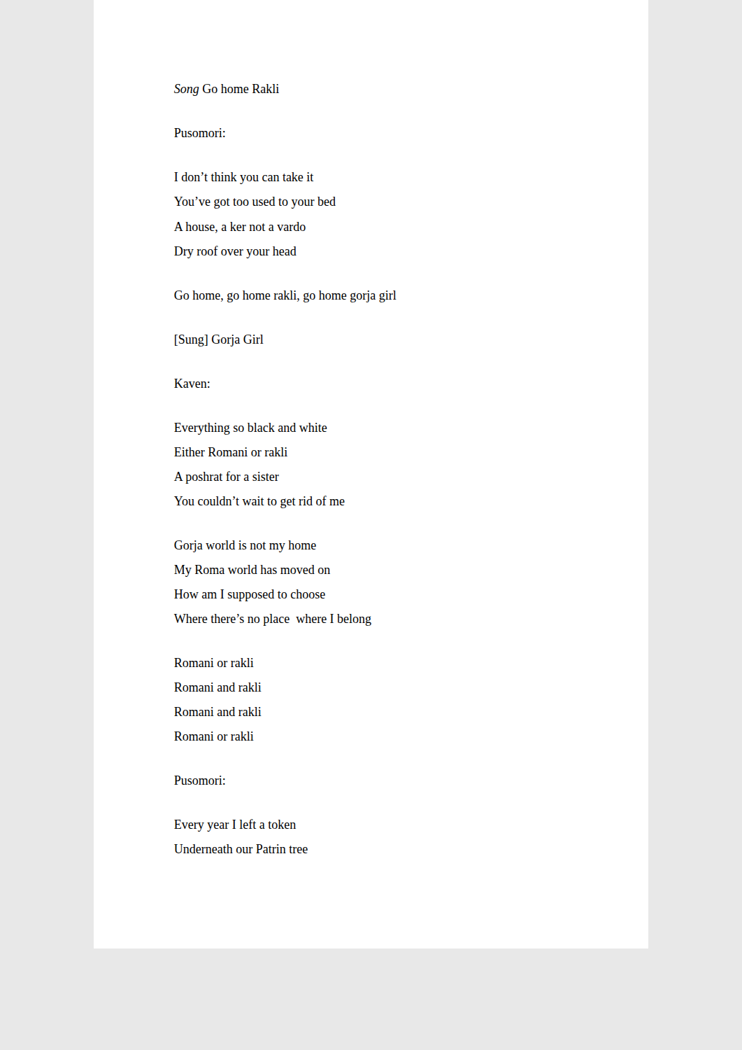Song Go home Rakli
Pusomori:
I don’t think you can take it
You’ve got too used to your bed
A house, a ker not a vardo
Dry roof over your head
Go home, go home rakli, go home gorja girl
[Sung] Gorja Girl
Kaven:
Everything so black and white
Either Romani or rakli
A poshrat for a sister
You couldn’t wait to get rid of me
Gorja world is not my home
My Roma world has moved on
How am I supposed to choose
Where there’s no place where I belong
Romani or rakli
Romani and rakli
Romani and rakli
Romani or rakli
Pusomori:
Every year I left a token
Underneath our Patrin tree